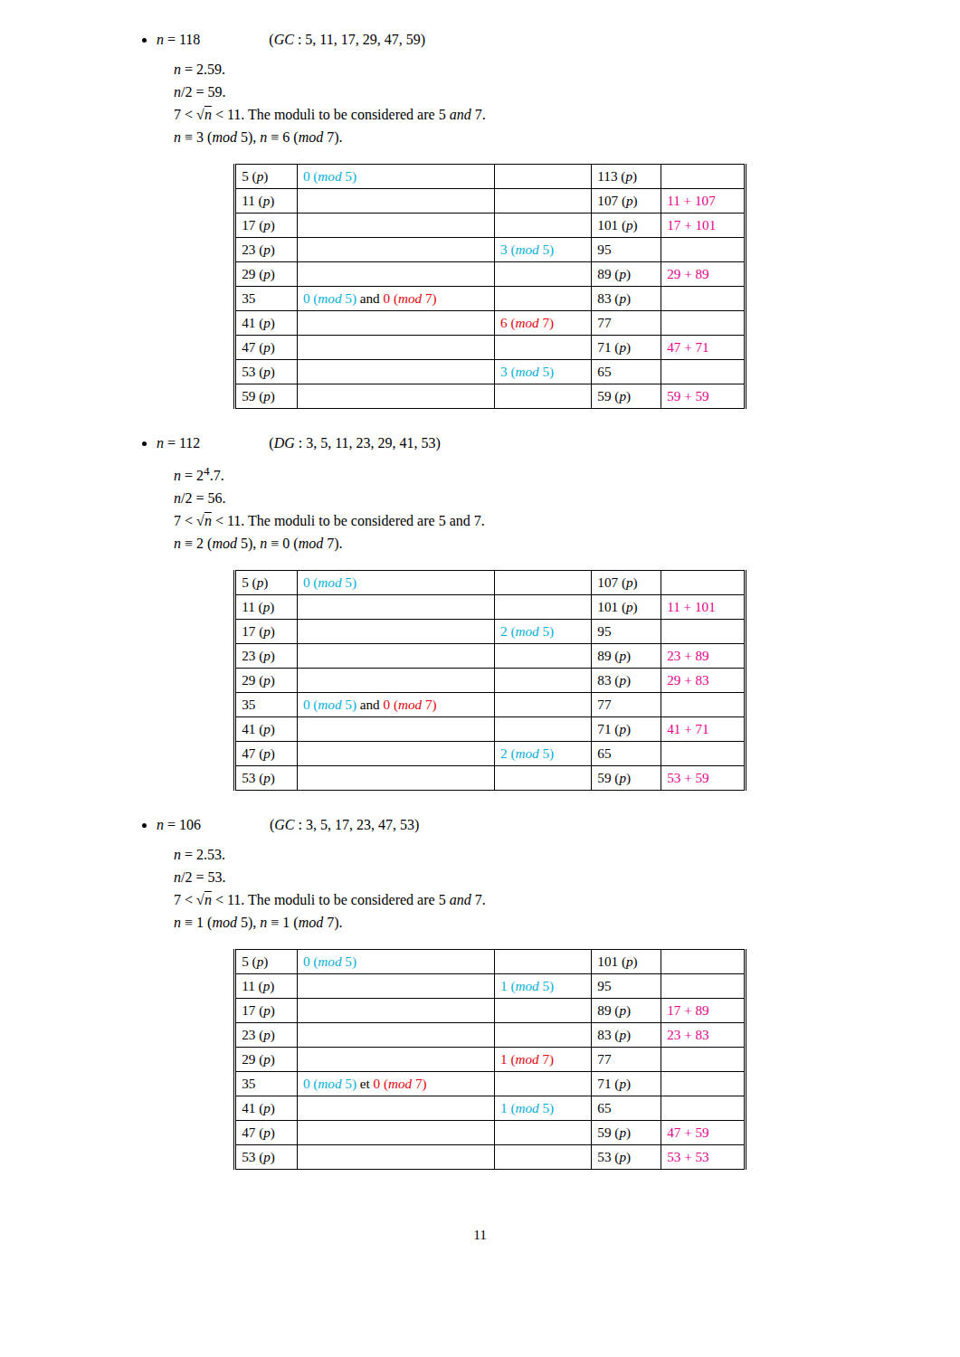n = 118 (GC : 5, 11, 17, 29, 47, 59)
n = 2.59.
n/2 = 59.
7 < n < 11. The moduli to be considered are 5 and 7.
n ≡ 3 (mod 5), n ≡ 6 (mod 7).
| 5 ( p ) | 0 ( mod 5) | | 113 ( p ) | |
| 11 ( p ) | | | 107 ( p ) | 11 + 107 |
| 17 ( p ) | | | 101 ( p ) | 17 + 101 |
| 23 ( p ) | | 3 ( mod 5) | 95 | |
| 29 ( p ) | | | 89 ( p ) | 29 + 89 |
| 35 | 0 ( mod 5) and 0 ( mod 7) | | 83 ( p ) | |
| 41 ( p ) | | 6 ( mod 7) | 77 | |
| 47 ( p ) | | | 71 ( p ) | 47 + 71 |
| 53 ( p ) | | 3 ( mod 5) | 65 | |
| 59 ( p ) | | | 59 ( p ) | 59 + 59 |
n = 112 (DG : 3, 5, 11, 23, 29, 41, 53)
n = 24.7.
n/2 = 56.
7 < n < 11. The moduli to be considered are 5 and 7.
n ≡ 2 (mod 5), n ≡ 0 (mod 7).
| 5 ( p ) | 0 ( mod 5) | | 107 ( p ) | |
| 11 ( p ) | | | 101 ( p ) | 11 + 101 |
| 17 ( p ) | | 2 ( mod 5) | 95 | |
| 23 ( p ) | | | 89 ( p ) | 23 + 89 |
| 29 ( p ) | | | 83 ( p ) | 29 + 83 |
| 35 | 0 ( mod 5) and 0 ( mod 7) | | 77 | |
| 41 ( p ) | | | 71 ( p ) | 41 + 71 |
| 47 ( p ) | | 2 ( mod 5) | 65 | |
| 53 ( p ) | | | 59 ( p ) | 53 + 59 |
n = 106 (GC : 3, 5, 17, 23, 47, 53)
n = 2.53.
n/2 = 53.
7 < n < 11. The moduli to be considered are 5 and 7.
n ≡ 1 (mod 5), n ≡ 1 (mod 7).
| 5 ( p ) | 0 ( mod 5) | | 101 ( p ) | |
| 11 ( p ) | | 1 ( mod 5) | 95 | |
| 17 ( p ) | | | 89 ( p ) | 17 + 89 |
| 23 ( p ) | | | 83 ( p ) | 23 + 83 |
| 29 ( p ) | | 1 ( mod 7) | 77 | |
| 35 | 0 ( mod 5) et 0 ( mod 7) | | 71 ( p ) | |
| 41 ( p ) | | 1 ( mod 5) | 65 | |
| 47 ( p ) | | | 59 ( p ) | 47 + 59 |
| 53 ( p ) | | | 53 ( p ) | 53 + 53 |
11